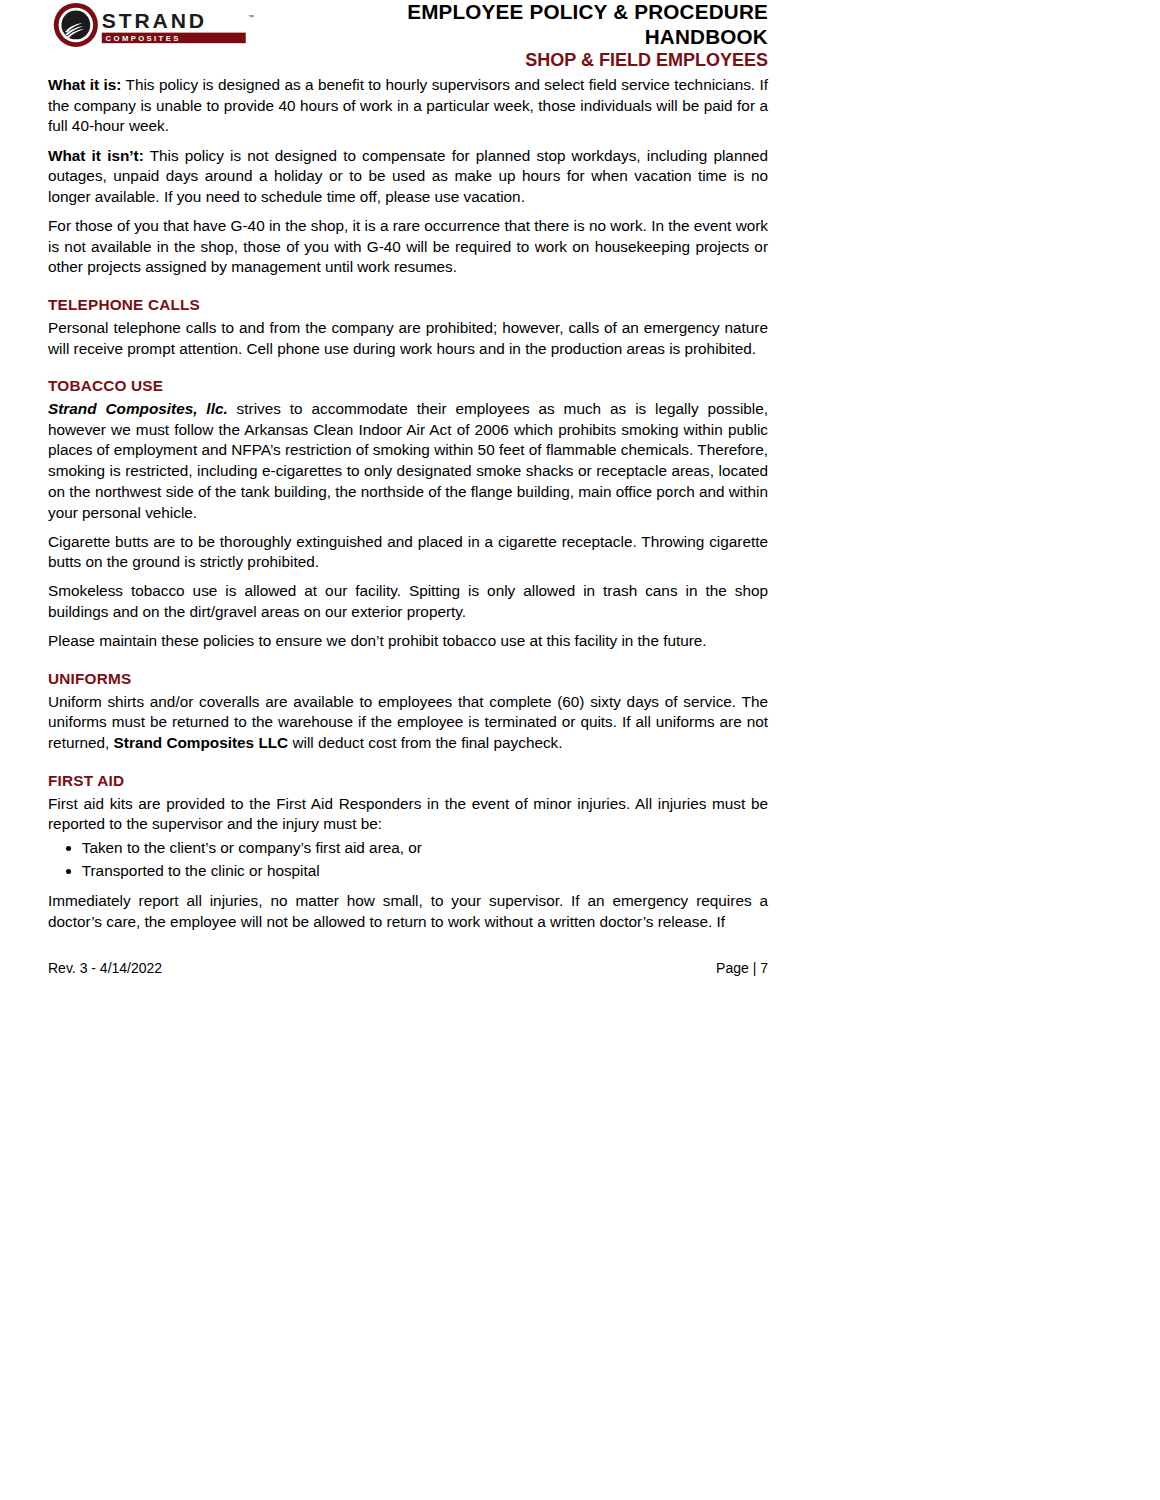STRAND COMPOSITES ™
EMPLOYEE POLICY & PROCEDURE HANDBOOK
SHOP & FIELD EMPLOYEES
What it is: This policy is designed as a benefit to hourly supervisors and select field service technicians. If the company is unable to provide 40 hours of work in a particular week, those individuals will be paid for a full 40-hour week.
What it isn’t: This policy is not designed to compensate for planned stop workdays, including planned outages, unpaid days around a holiday or to be used as make up hours for when vacation time is no longer available. If you need to schedule time off, please use vacation.
For those of you that have G-40 in the shop, it is a rare occurrence that there is no work. In the event work is not available in the shop, those of you with G-40 will be required to work on housekeeping projects or other projects assigned by management until work resumes.
TELEPHONE CALLS
Personal telephone calls to and from the company are prohibited; however, calls of an emergency nature will receive prompt attention. Cell phone use during work hours and in the production areas is prohibited.
TOBACCO USE
Strand Composites, llc. strives to accommodate their employees as much as is legally possible, however we must follow the Arkansas Clean Indoor Air Act of 2006 which prohibits smoking within public places of employment and NFPA’s restriction of smoking within 50 feet of flammable chemicals. Therefore, smoking is restricted, including e-cigarettes to only designated smoke shacks or receptacle areas, located on the northwest side of the tank building, the northside of the flange building, main office porch and within your personal vehicle.
Cigarette butts are to be thoroughly extinguished and placed in a cigarette receptacle. Throwing cigarette butts on the ground is strictly prohibited.
Smokeless tobacco use is allowed at our facility. Spitting is only allowed in trash cans in the shop buildings and on the dirt/gravel areas on our exterior property.
Please maintain these policies to ensure we don’t prohibit tobacco use at this facility in the future.
UNIFORMS
Uniform shirts and/or coveralls are available to employees that complete (60) sixty days of service. The uniforms must be returned to the warehouse if the employee is terminated or quits. If all uniforms are not returned, Strand Composites LLC will deduct cost from the final paycheck.
FIRST AID
First aid kits are provided to the First Aid Responders in the event of minor injuries. All injuries must be reported to the supervisor and the injury must be:
Taken to the client’s or company’s first aid area, or
Transported to the clinic or hospital
Immediately report all injuries, no matter how small, to your supervisor. If an emergency requires a doctor’s care, the employee will not be allowed to return to work without a written doctor’s release. If
Rev. 3 - 4/14/2022
Page | 7